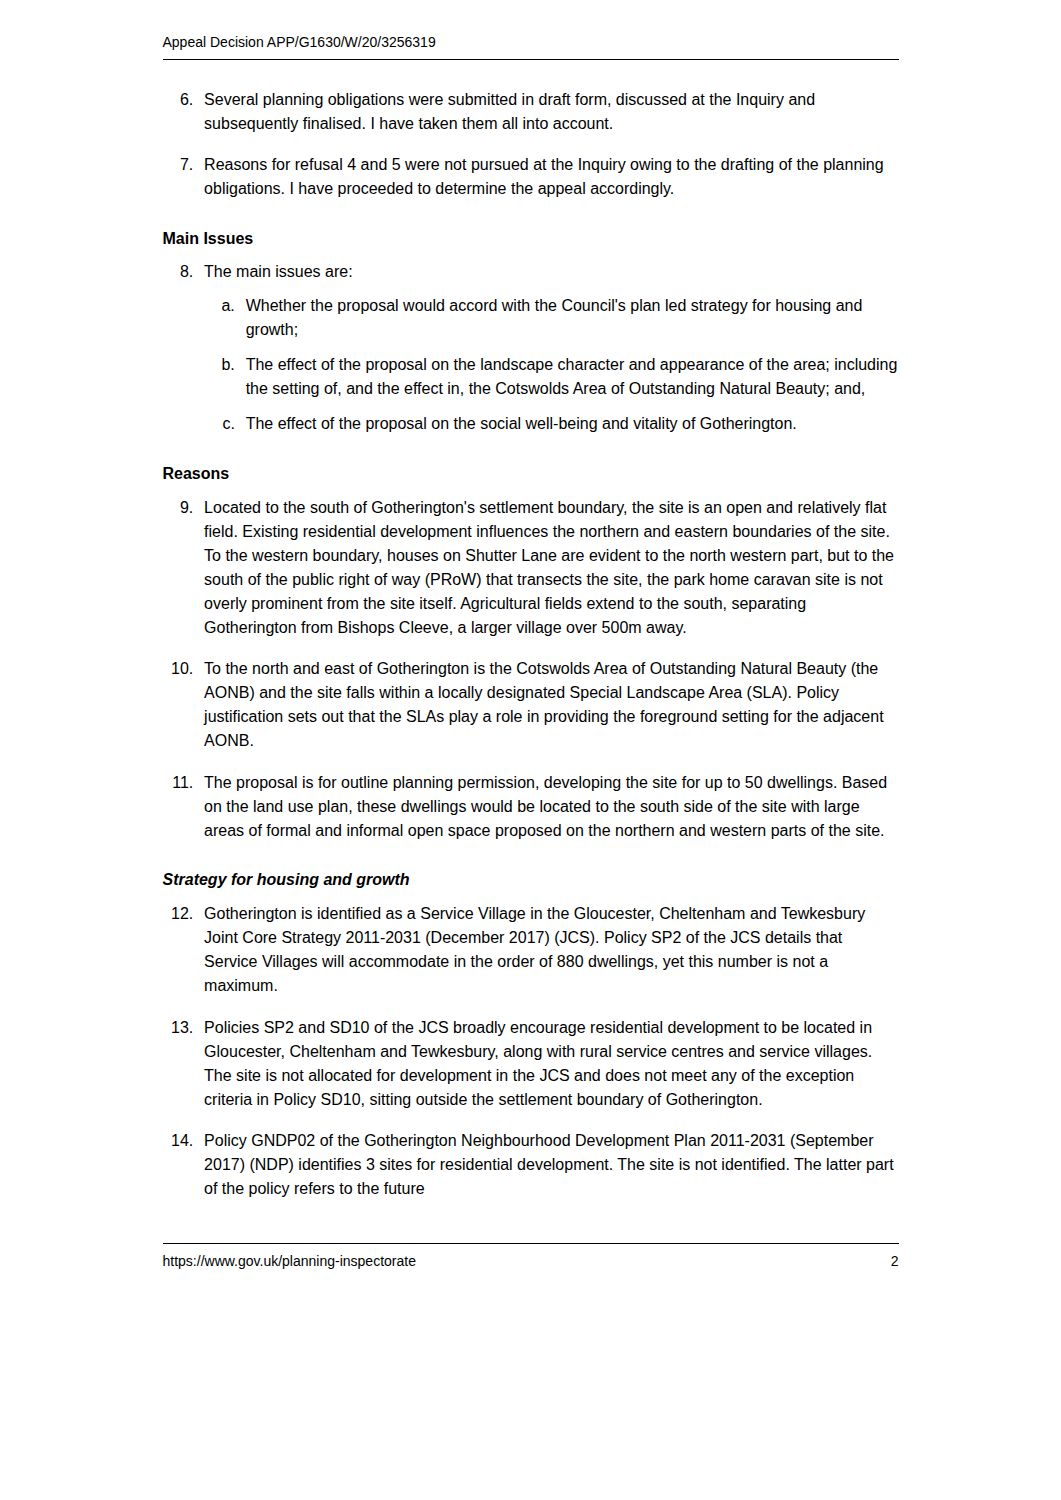Appeal Decision APP/G1630/W/20/3256319
Several planning obligations were submitted in draft form, discussed at the Inquiry and subsequently finalised. I have taken them all into account.
Reasons for refusal 4 and 5 were not pursued at the Inquiry owing to the drafting of the planning obligations. I have proceeded to determine the appeal accordingly.
Main Issues
The main issues are:
Whether the proposal would accord with the Council's plan led strategy for housing and growth;
The effect of the proposal on the landscape character and appearance of the area; including the setting of, and the effect in, the Cotswolds Area of Outstanding Natural Beauty; and,
The effect of the proposal on the social well-being and vitality of Gotherington.
Reasons
Located to the south of Gotherington's settlement boundary, the site is an open and relatively flat field. Existing residential development influences the northern and eastern boundaries of the site. To the western boundary, houses on Shutter Lane are evident to the north western part, but to the south of the public right of way (PRoW) that transects the site, the park home caravan site is not overly prominent from the site itself. Agricultural fields extend to the south, separating Gotherington from Bishops Cleeve, a larger village over 500m away.
To the north and east of Gotherington is the Cotswolds Area of Outstanding Natural Beauty (the AONB) and the site falls within a locally designated Special Landscape Area (SLA). Policy justification sets out that the SLAs play a role in providing the foreground setting for the adjacent AONB.
The proposal is for outline planning permission, developing the site for up to 50 dwellings. Based on the land use plan, these dwellings would be located to the south side of the site with large areas of formal and informal open space proposed on the northern and western parts of the site.
Strategy for housing and growth
Gotherington is identified as a Service Village in the Gloucester, Cheltenham and Tewkesbury Joint Core Strategy 2011-2031 (December 2017) (JCS). Policy SP2 of the JCS details that Service Villages will accommodate in the order of 880 dwellings, yet this number is not a maximum.
Policies SP2 and SD10 of the JCS broadly encourage residential development to be located in Gloucester, Cheltenham and Tewkesbury, along with rural service centres and service villages. The site is not allocated for development in the JCS and does not meet any of the exception criteria in Policy SD10, sitting outside the settlement boundary of Gotherington.
Policy GNDP02 of the Gotherington Neighbourhood Development Plan 2011-2031 (September 2017) (NDP) identifies 3 sites for residential development. The site is not identified. The latter part of the policy refers to the future
https://www.gov.uk/planning-inspectorate 2